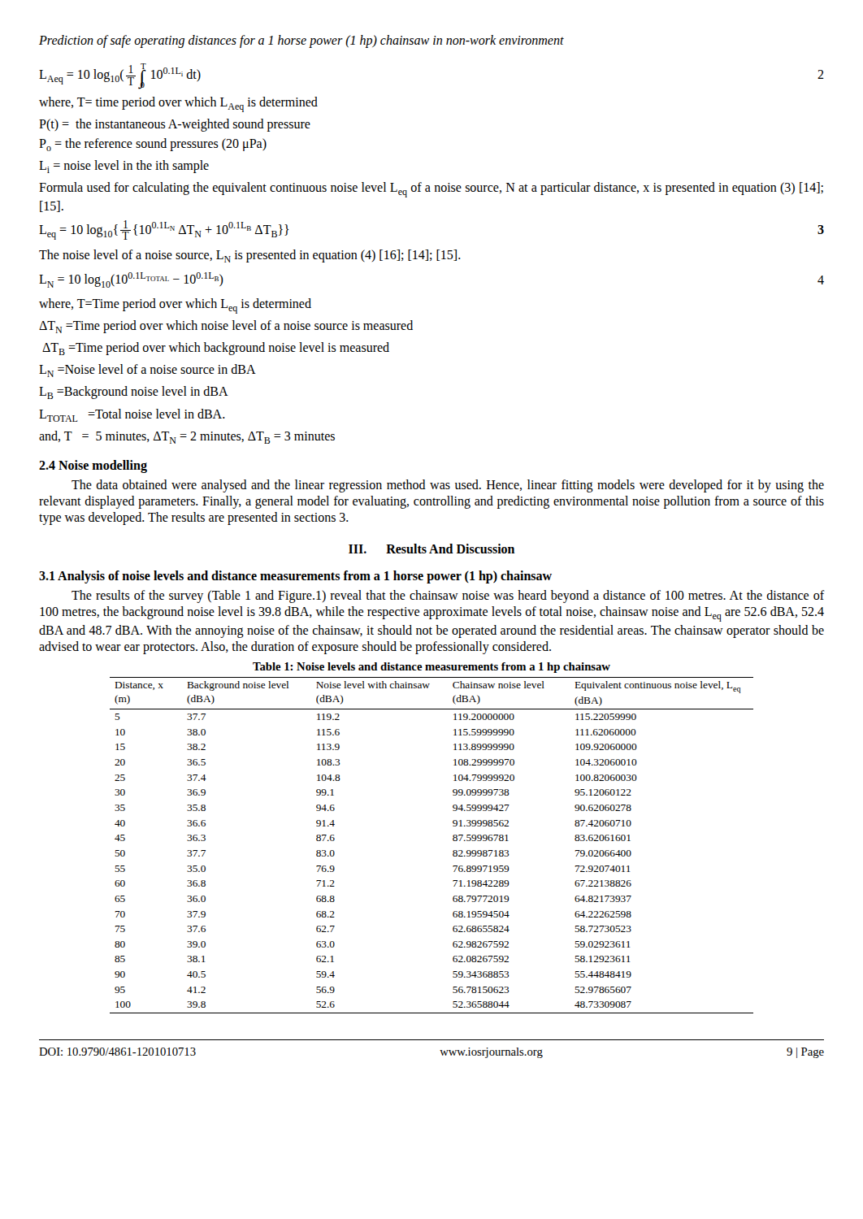Prediction of safe operating distances for a 1 horse power (1 hp) chainsaw in non-work environment
LAeq = 10 log10(1 T∫T 0 100.1Li dt) 2
where, T= time period over which LAeq is determined
P(t) = the instantaneous A-weighted sound pressure
Po = the reference sound pressures (20 μPa)
Li = noise level in the ith sample
Formula used for calculating the equivalent continuous noise level Leq of a noise source, N at a particular distance, x is presented in equation (3) [14]; [15].
Leq = 10 log10{1 T{100.1LN ΔTN + 100.1LB ΔTB}} 3
The noise level of a noise source, LN is presented in equation (4) [16]; [14]; [15].
LN = 10 log10(100.1LTOTAL − 100.1LB) 4
where, T=Time period over which Leq is determined
ΔTN =Time period over which noise level of a noise source is measured
ΔTB =Time period over which background noise level is measured
LN =Noise level of a noise source in dBA
LB =Background noise level in dBA
LTOTAL =Total noise level in dBA.
and, T = 5 minutes, ΔTN = 2 minutes, ΔTB = 3 minutes
2.4 Noise modelling
The data obtained were analysed and the linear regression method was used. Hence, linear fitting models were developed for it by using the relevant displayed parameters. Finally, a general model for evaluating, controlling and predicting environmental noise pollution from a source of this type was developed. The results are presented in sections 3.
III. Results And Discussion
3.1 Analysis of noise levels and distance measurements from a 1 horse power (1 hp) chainsaw
The results of the survey (Table 1 and Figure.1) reveal that the chainsaw noise was heard beyond a distance of 100 metres. At the distance of 100 metres, the background noise level is 39.8 dBA, while the respective approximate levels of total noise, chainsaw noise and Leq are 52.6 dBA, 52.4 dBA and 48.7 dBA. With the annoying noise of the chainsaw, it should not be operated around the residential areas. The chainsaw operator should be advised to wear ear protectors. Also, the duration of exposure should be professionally considered.
Table 1: Noise levels and distance measurements from a 1 hp chainsaw
| Distance, x (m) | Background noise level (dBA) | Noise level with chainsaw (dBA) | Chainsaw noise level (dBA) | Equivalent continuous noise level, L eq (dBA) |
| --- | --- | --- | --- | --- |
| 5 | 37.7 | 119.2 | 119.20000000 | 115.22059990 |
| 10 | 38.0 | 115.6 | 115.59999990 | 111.62060000 |
| 15 | 38.2 | 113.9 | 113.89999990 | 109.92060000 |
| 20 | 36.5 | 108.3 | 108.29999970 | 104.32060010 |
| 25 | 37.4 | 104.8 | 104.79999920 | 100.82060030 |
| 30 | 36.9 | 99.1 | 99.09999738 | 95.12060122 |
| 35 | 35.8 | 94.6 | 94.59999427 | 90.62060278 |
| 40 | 36.6 | 91.4 | 91.39998562 | 87.42060710 |
| 45 | 36.3 | 87.6 | 87.59996781 | 83.62061601 |
| 50 | 37.7 | 83.0 | 82.99987183 | 79.02066400 |
| 55 | 35.0 | 76.9 | 76.89971959 | 72.92074011 |
| 60 | 36.8 | 71.2 | 71.19842289 | 67.22138826 |
| 65 | 36.0 | 68.8 | 68.79772019 | 64.82173937 |
| 70 | 37.9 | 68.2 | 68.19594504 | 64.22262598 |
| 75 | 37.6 | 62.7 | 62.68655824 | 58.72730523 |
| 80 | 39.0 | 63.0 | 62.98267592 | 59.02923611 |
| 85 | 38.1 | 62.1 | 62.08267592 | 58.12923611 |
| 90 | 40.5 | 59.4 | 59.34368853 | 55.44848419 |
| 95 | 41.2 | 56.9 | 56.78150623 | 52.97865607 |
| 100 | 39.8 | 52.6 | 52.36588044 | 48.73309087 |
DOI: 10.9790/4861-1201010713 www.iosrjournals.org 9 | Page